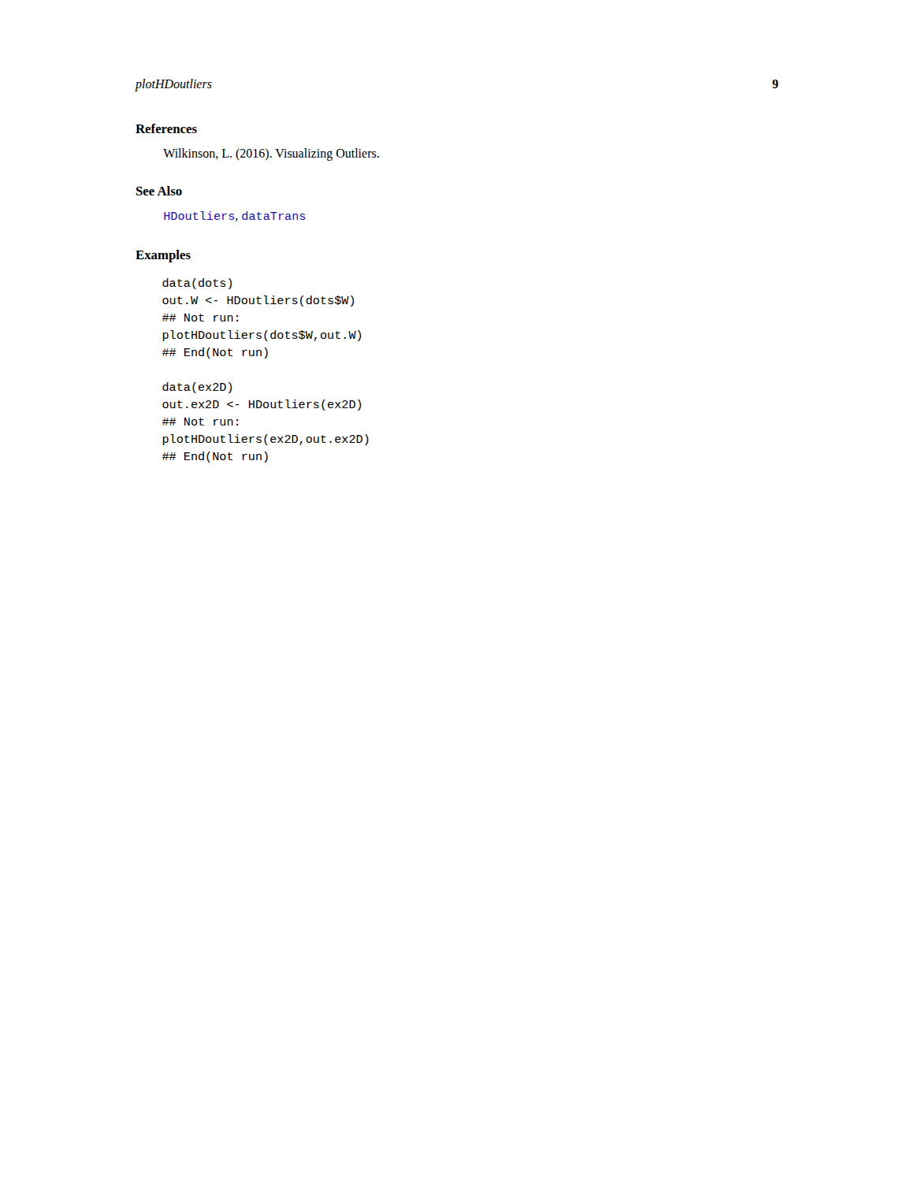plotHDoutliers 9
References
Wilkinson, L. (2016). Visualizing Outliers.
See Also
HDoutliers, dataTrans
Examples
data(dots)
out.W <- HDoutliers(dots$W)
## Not run:
plotHDoutliers(dots$W,out.W)
## End(Not run)

data(ex2D)
out.ex2D <- HDoutliers(ex2D)
## Not run:
plotHDoutliers(ex2D,out.ex2D)
## End(Not run)